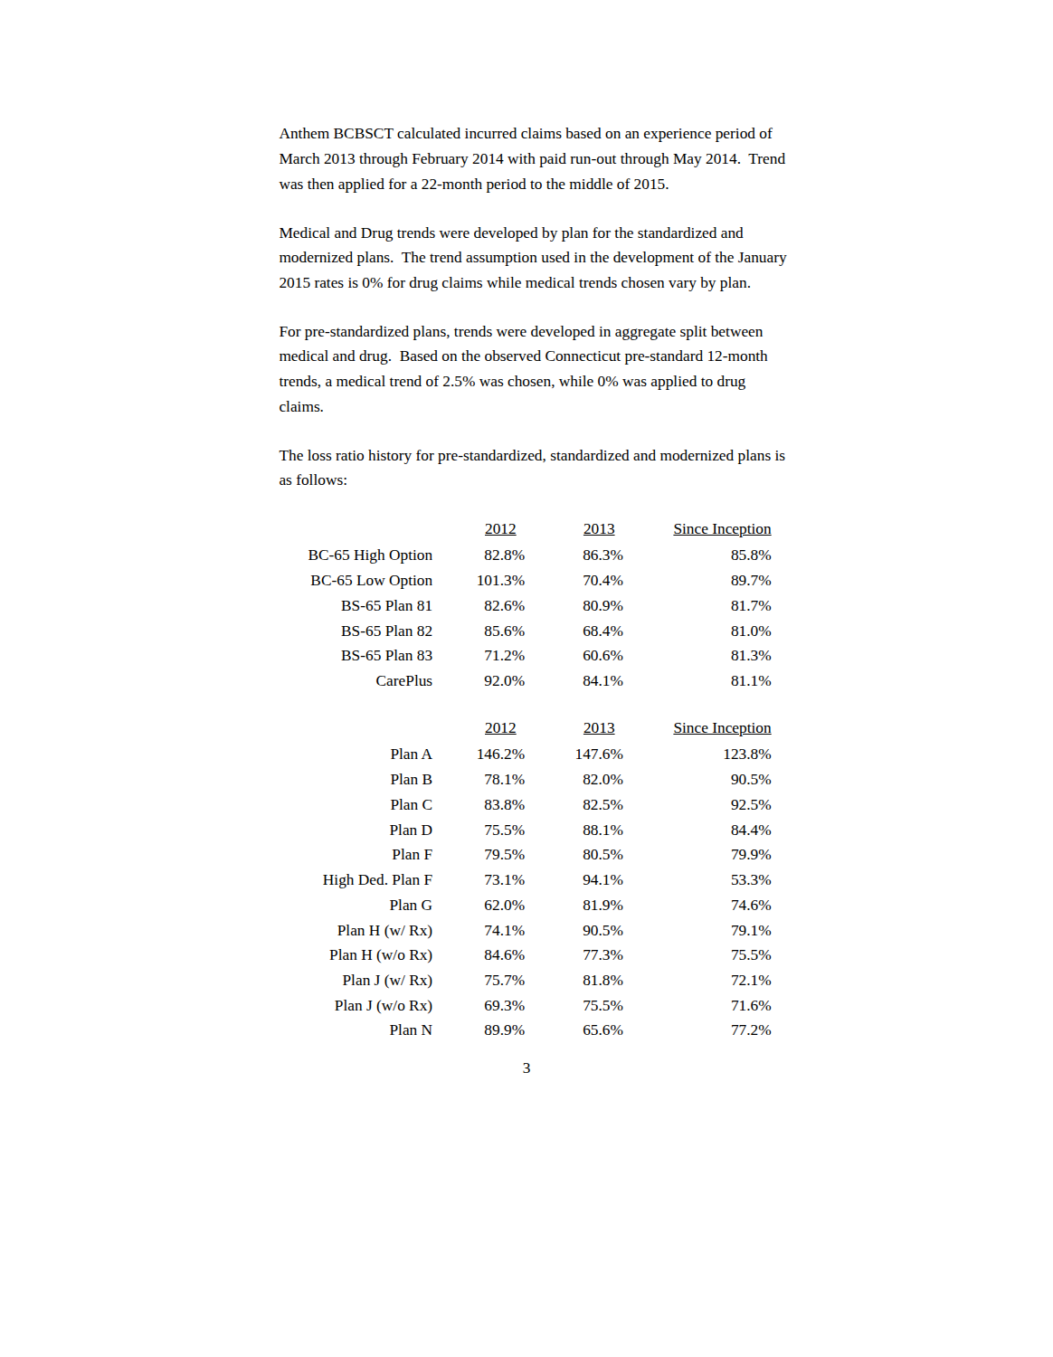Anthem BCBSCT calculated incurred claims based on an experience period of March 2013 through February 2014 with paid run-out through May 2014. Trend was then applied for a 22-month period to the middle of 2015.
Medical and Drug trends were developed by plan for the standardized and modernized plans. The trend assumption used in the development of the January 2015 rates is 0% for drug claims while medical trends chosen vary by plan.
For pre-standardized plans, trends were developed in aggregate split between medical and drug. Based on the observed Connecticut pre-standard 12-month trends, a medical trend of 2.5% was chosen, while 0% was applied to drug claims.
The loss ratio history for pre-standardized, standardized and modernized plans is as follows:
| | 2012 | 2013 | Since Inception |
| BC-65 High Option | 82.8% | 86.3% | 85.8% |
| BC-65 Low Option | 101.3% | 70.4% | 89.7% |
| BS-65 Plan 81 | 82.6% | 80.9% | 81.7% |
| BS-65 Plan 82 | 85.6% | 68.4% | 81.0% |
| BS-65 Plan 83 | 71.2% | 60.6% | 81.3% |
| CarePlus | 92.0% | 84.1% | 81.1% |
| | 2012 | 2013 | Since Inception |
| Plan A | 146.2% | 147.6% | 123.8% |
| Plan B | 78.1% | 82.0% | 90.5% |
| Plan C | 83.8% | 82.5% | 92.5% |
| Plan D | 75.5% | 88.1% | 84.4% |
| Plan F | 79.5% | 80.5% | 79.9% |
| High Ded. Plan F | 73.1% | 94.1% | 53.3% |
| Plan G | 62.0% | 81.9% | 74.6% |
| Plan H (w/ Rx) | 74.1% | 90.5% | 79.1% |
| Plan H (w/o Rx) | 84.6% | 77.3% | 75.5% |
| Plan J (w/ Rx) | 75.7% | 81.8% | 72.1% |
| Plan J (w/o Rx) | 69.3% | 75.5% | 71.6% |
| Plan N | 89.9% | 65.6% | 77.2% |
3